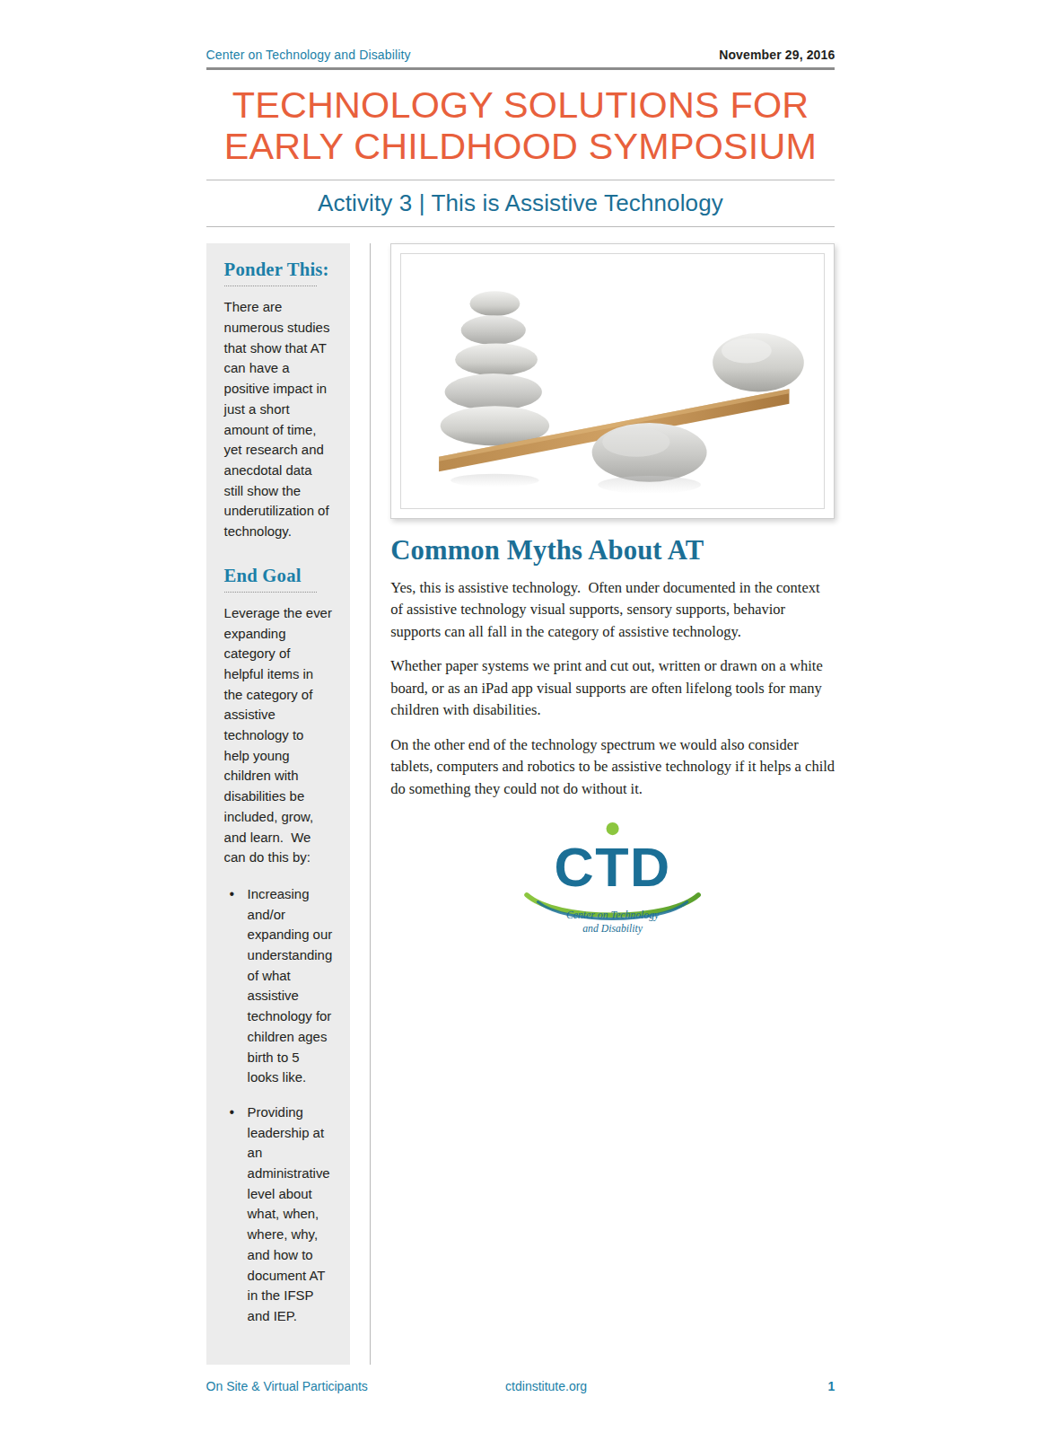Center on Technology and Disability
November 29, 2016
Technology Solutions for
Early Childhood Symposium
Activity 3 | This is Assistive Technology
Ponder This:
There are numerous studies that show that AT can have a positive impact in just a short amount of time, yet research and anecdotal data still show the underutilization of technology.
End Goal
Leverage the ever expanding category of helpful items in the category of assistive technology to help young children with disabilities be included, grow, and learn. We can do this by:
Increasing and/or expanding our understanding of what assistive technology for children ages birth to 5 looks like.
Providing leadership at an administrative level about what, when, where, why, and how to document AT in the IFSP and IEP.
Common Myths About AT
Yes, this is assistive technology. Often under documented in the context of assistive technology visual supports, sensory supports, behavior supports can all fall in the category of assistive technology.
Whether paper systems we print and cut out, written or drawn on a white board, or as an iPad app visual supports are often lifelong tools for many children with disabilities.
On the other end of the technology spectrum we would also consider tablets, computers and robotics to be assistive technology if it helps a child do something they could not do without it.
CTD Center on Technology and Disability
On Site & Virtual Participants
ctdinstitute.org
1